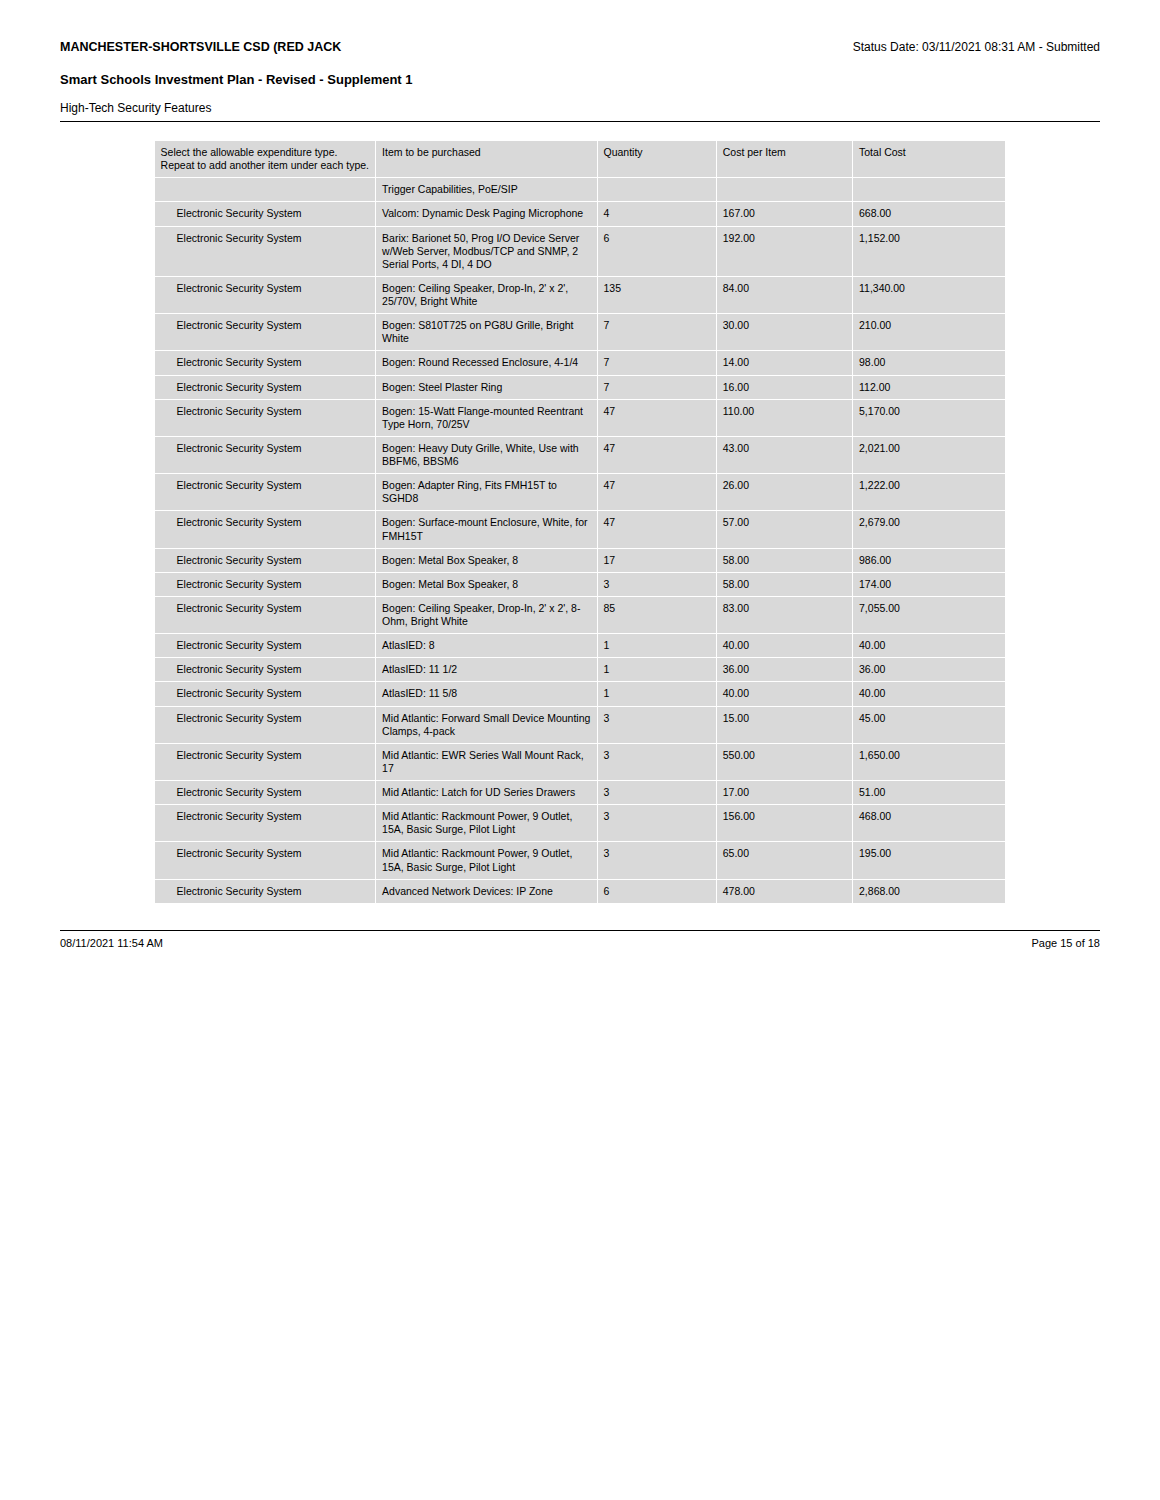MANCHESTER-SHORTSVILLE CSD (RED JACK
Status Date: 03/11/2021 08:31 AM - Submitted
Smart Schools Investment Plan - Revised - Supplement 1
High-Tech Security Features
| Select the allowable expenditure type. Repeat to add another item under each type. | Item to be purchased | Quantity | Cost per Item | Total Cost |
| --- | --- | --- | --- | --- |
| | Trigger Capabilities, PoE/SIP | | | |
| Electronic Security System | Valcom: Dynamic Desk Paging Microphone | 4 | 167.00 | 668.00 |
| Electronic Security System | Barix: Barionet 50, Prog I/O Device Server w/Web Server, Modbus/TCP and SNMP, 2 Serial Ports, 4 DI, 4 DO | 6 | 192.00 | 1,152.00 |
| Electronic Security System | Bogen: Ceiling Speaker, Drop-In, 2' x 2', 25/70V, Bright White | 135 | 84.00 | 11,340.00 |
| Electronic Security System | Bogen: S810T725 on PG8U Grille, Bright White | 7 | 30.00 | 210.00 |
| Electronic Security System | Bogen: Round Recessed Enclosure, 4-1/4 | 7 | 14.00 | 98.00 |
| Electronic Security System | Bogen: Steel Plaster Ring | 7 | 16.00 | 112.00 |
| Electronic Security System | Bogen: 15-Watt Flange-mounted Reentrant Type Horn, 70/25V | 47 | 110.00 | 5,170.00 |
| Electronic Security System | Bogen: Heavy Duty Grille, White, Use with BBFM6, BBSM6 | 47 | 43.00 | 2,021.00 |
| Electronic Security System | Bogen: Adapter Ring, Fits FMH15T to SGHD8 | 47 | 26.00 | 1,222.00 |
| Electronic Security System | Bogen: Surface-mount Enclosure, White, for FMH15T | 47 | 57.00 | 2,679.00 |
| Electronic Security System | Bogen: Metal Box Speaker, 8 | 17 | 58.00 | 986.00 |
| Electronic Security System | Bogen: Metal Box Speaker, 8 | 3 | 58.00 | 174.00 |
| Electronic Security System | Bogen: Ceiling Speaker, Drop-In, 2' x 2', 8-Ohm, Bright White | 85 | 83.00 | 7,055.00 |
| Electronic Security System | AtlasIED: 8 | 1 | 40.00 | 40.00 |
| Electronic Security System | AtlasIED: 11 1/2 | 1 | 36.00 | 36.00 |
| Electronic Security System | AtlasIED: 11 5/8 | 1 | 40.00 | 40.00 |
| Electronic Security System | Mid Atlantic: Forward Small Device Mounting Clamps, 4-pack | 3 | 15.00 | 45.00 |
| Electronic Security System | Mid Atlantic: EWR Series Wall Mount Rack, 17 | 3 | 550.00 | 1,650.00 |
| Electronic Security System | Mid Atlantic: Latch for UD Series Drawers | 3 | 17.00 | 51.00 |
| Electronic Security System | Mid Atlantic: Rackmount Power, 9 Outlet, 15A, Basic Surge, Pilot Light | 3 | 156.00 | 468.00 |
| Electronic Security System | Mid Atlantic: Rackmount Power, 9 Outlet, 15A, Basic Surge, Pilot Light | 3 | 65.00 | 195.00 |
| Electronic Security System | Advanced Network Devices: IP Zone | 6 | 478.00 | 2,868.00 |
08/11/2021 11:54 AM
Page 15 of 18